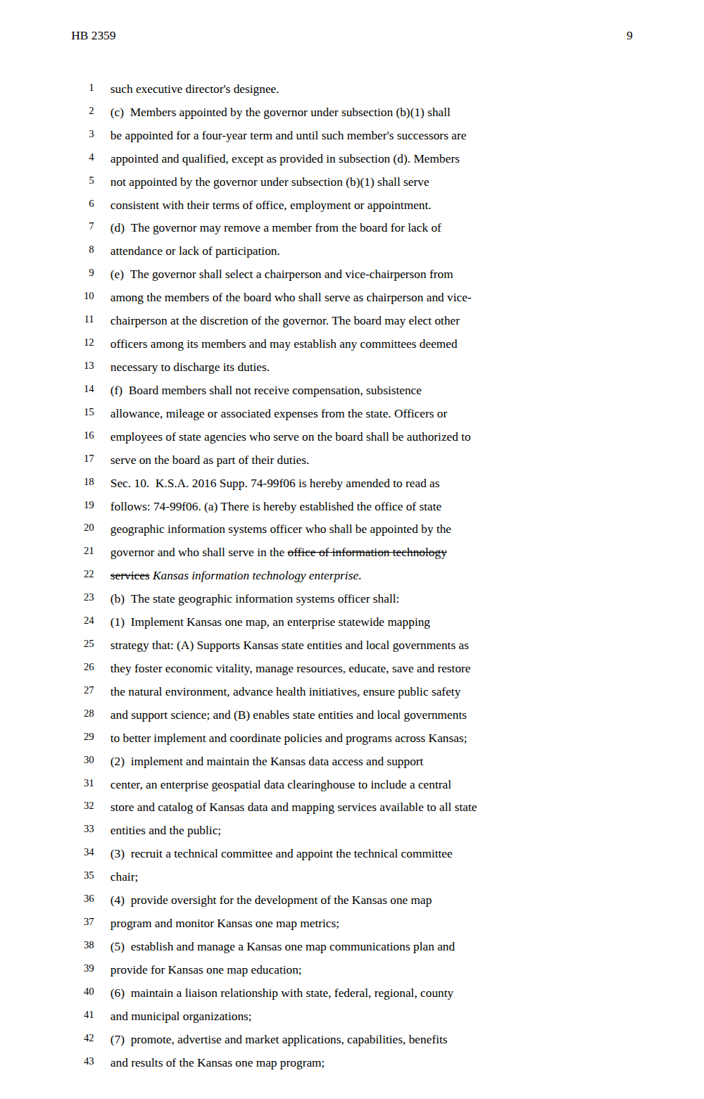HB 2359 9
such executive director's designee.
(c) Members appointed by the governor under subsection (b)(1) shall
be appointed for a four-year term and until such member's successors are
appointed and qualified, except as provided in subsection (d). Members
not appointed by the governor under subsection (b)(1) shall serve
consistent with their terms of office, employment or appointment.
(d) The governor may remove a member from the board for lack of
attendance or lack of participation.
(e) The governor shall select a chairperson and vice-chairperson from
among the members of the board who shall serve as chairperson and vice-
chairperson at the discretion of the governor. The board may elect other
officers among its members and may establish any committees deemed
necessary to discharge its duties.
(f) Board members shall not receive compensation, subsistence
allowance, mileage or associated expenses from the state. Officers or
employees of state agencies who serve on the board shall be authorized to
serve on the board as part of their duties.
Sec. 10. K.S.A. 2016 Supp. 74-99f06 is hereby amended to read as
follows: 74-99f06. (a) There is hereby established the office of state
geographic information systems officer who shall be appointed by the
governor and who shall serve in the office of information technology
services Kansas information technology enterprise.
(b) The state geographic information systems officer shall:
(1) Implement Kansas one map, an enterprise statewide mapping
strategy that: (A) Supports Kansas state entities and local governments as
they foster economic vitality, manage resources, educate, save and restore
the natural environment, advance health initiatives, ensure public safety
and support science; and (B) enables state entities and local governments
to better implement and coordinate policies and programs across Kansas;
(2) implement and maintain the Kansas data access and support
center, an enterprise geospatial data clearinghouse to include a central
store and catalog of Kansas data and mapping services available to all state
entities and the public;
(3) recruit a technical committee and appoint the technical committee
chair;
(4) provide oversight for the development of the Kansas one map
program and monitor Kansas one map metrics;
(5) establish and manage a Kansas one map communications plan and
provide for Kansas one map education;
(6) maintain a liaison relationship with state, federal, regional, county
and municipal organizations;
(7) promote, advertise and market applications, capabilities, benefits
and results of the Kansas one map program;